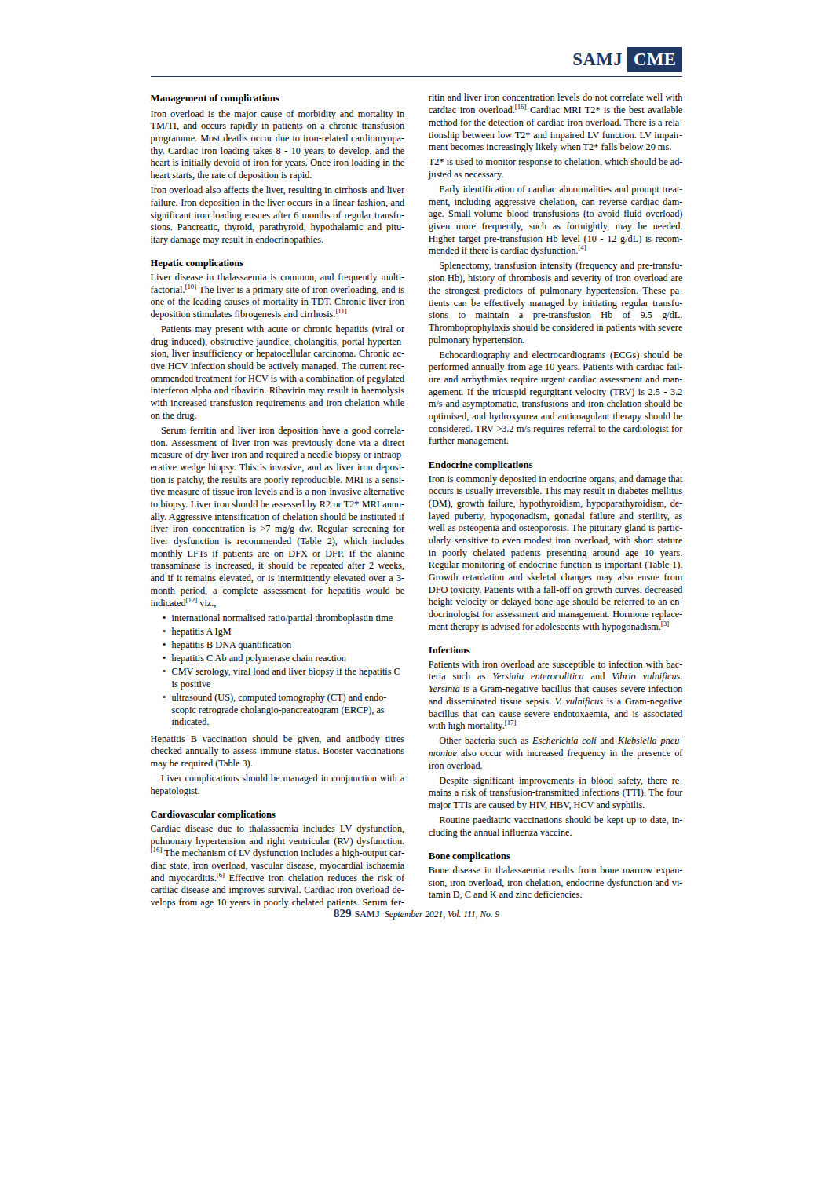SAMJ CME
Management of complications
Iron overload is the major cause of morbidity and mortality in TM/TI, and occurs rapidly in patients on a chronic transfusion programme. Most deaths occur due to iron-related cardiomyopathy. Cardiac iron loading takes 8 - 10 years to develop, and the heart is initially devoid of iron for years. Once iron loading in the heart starts, the rate of deposition is rapid.
Iron overload also affects the liver, resulting in cirrhosis and liver failure. Iron deposition in the liver occurs in a linear fashion, and significant iron loading ensues after 6 months of regular transfusions. Pancreatic, thyroid, parathyroid, hypothalamic and pituitary damage may result in endocrinopathies.
Hepatic complications
Liver disease in thalassaemia is common, and frequently multi-factorial.[10] The liver is a primary site of iron overloading, and is one of the leading causes of mortality in TDT. Chronic liver iron deposition stimulates fibrogenesis and cirrhosis.[11]
Patients may present with acute or chronic hepatitis (viral or drug-induced), obstructive jaundice, cholangitis, portal hypertension, liver insufficiency or hepatocellular carcinoma. Chronic active HCV infection should be actively managed. The current recommended treatment for HCV is with a combination of pegylated interferon alpha and ribavirin. Ribavirin may result in haemolysis with increased transfusion requirements and iron chelation while on the drug.
Serum ferritin and liver iron deposition have a good correlation. Assessment of liver iron was previously done via a direct measure of dry liver iron and required a needle biopsy or intraoperative wedge biopsy. This is invasive, and as liver iron deposition is patchy, the results are poorly reproducible. MRI is a sensitive measure of tissue iron levels and is a non-invasive alternative to biopsy. Liver iron should be assessed by R2 or T2* MRI annually. Aggressive intensification of chelation should be instituted if liver iron concentration is >7 mg/g dw. Regular screening for liver dysfunction is recommended (Table 2), which includes monthly LFTs if patients are on DFX or DFP. If the alanine transaminase is increased, it should be repeated after 2 weeks, and if it remains elevated, or is intermittently elevated over a 3-month period, a complete assessment for hepatitis would be indicated[12] viz.,
international normalised ratio/partial thromboplastin time
hepatitis A IgM
hepatitis B DNA quantification
hepatitis C Ab and polymerase chain reaction
CMV serology, viral load and liver biopsy if the hepatitis C is positive
ultrasound (US), computed tomography (CT) and endoscopic retrograde cholangio-pancreatogram (ERCP), as indicated.
Hepatitis B vaccination should be given, and antibody titres checked annually to assess immune status. Booster vaccinations may be required (Table 3).
Liver complications should be managed in conjunction with a hepatologist.
Cardiovascular complications
Cardiac disease due to thalassaemia includes LV dysfunction, pulmonary hypertension and right ventricular (RV) dysfunction.[16] The mechanism of LV dysfunction includes a high-output cardiac state, iron overload, vascular disease, myocardial ischaemia and myocarditis.[6] Effective iron chelation reduces the risk of cardiac disease and improves survival. Cardiac iron overload develops from age 10 years in poorly chelated patients. Serum ferritin and liver iron concentration levels do not correlate well with cardiac iron overload.[16] Cardiac MRI T2* is the best available method for the detection of cardiac iron overload. There is a relationship between low T2* and impaired LV function. LV impairment becomes increasingly likely when T2* falls below 20 ms.
T2* is used to monitor response to chelation, which should be adjusted as necessary.
Early identification of cardiac abnormalities and prompt treatment, including aggressive chelation, can reverse cardiac damage. Small-volume blood transfusions (to avoid fluid overload) given more frequently, such as fortnightly, may be needed. Higher target pre-transfusion Hb level (10 - 12 g/dL) is recommended if there is cardiac dysfunction.[4]
Splenectomy, transfusion intensity (frequency and pre-transfusion Hb), history of thrombosis and severity of iron overload are the strongest predictors of pulmonary hypertension. These patients can be effectively managed by initiating regular transfusions to maintain a pre-transfusion Hb of 9.5 g/dL. Thromboprophylaxis should be considered in patients with severe pulmonary hypertension.
Echocardiography and electrocardiograms (ECGs) should be performed annually from age 10 years. Patients with cardiac failure and arrhythmias require urgent cardiac assessment and management. If the tricuspid regurgitant velocity (TRV) is 2.5 - 3.2 m/s and asymptomatic, transfusions and iron chelation should be optimised, and hydroxyurea and anticoagulant therapy should be considered. TRV >3.2 m/s requires referral to the cardiologist for further management.
Endocrine complications
Iron is commonly deposited in endocrine organs, and damage that occurs is usually irreversible. This may result in diabetes mellitus (DM), growth failure, hypothyroidism, hypoparathyroidism, delayed puberty, hypogonadism, gonadal failure and sterility, as well as osteopenia and osteoporosis. The pituitary gland is particularly sensitive to even modest iron overload, with short stature in poorly chelated patients presenting around age 10 years. Regular monitoring of endocrine function is important (Table 1). Growth retardation and skeletal changes may also ensue from DFO toxicity. Patients with a fall-off on growth curves, decreased height velocity or delayed bone age should be referred to an endocrinologist for assessment and management. Hormone replacement therapy is advised for adolescents with hypogonadism.[3]
Infections
Patients with iron overload are susceptible to infection with bacteria such as Yersinia enterocolitica and Vibrio vulnificus. Yersinia is a Gram-negative bacillus that causes severe infection and disseminated tissue sepsis. V. vulnificus is a Gram-negative bacillus that can cause severe endotoxaemia, and is associated with high mortality.[17]
Other bacteria such as Escherichia coli and Klebsiella pneumoniae also occur with increased frequency in the presence of iron overload.
Despite significant improvements in blood safety, there remains a risk of transfusion-transmitted infections (TTI). The four major TTIs are caused by HIV, HBV, HCV and syphilis.
Routine paediatric vaccinations should be kept up to date, including the annual influenza vaccine.
Bone complications
Bone disease in thalassaemia results from bone marrow expansion, iron overload, iron chelation, endocrine dysfunction and vitamin D, C and K and zinc deficiencies.
829 SAMJ September 2021, Vol. 111, No. 9